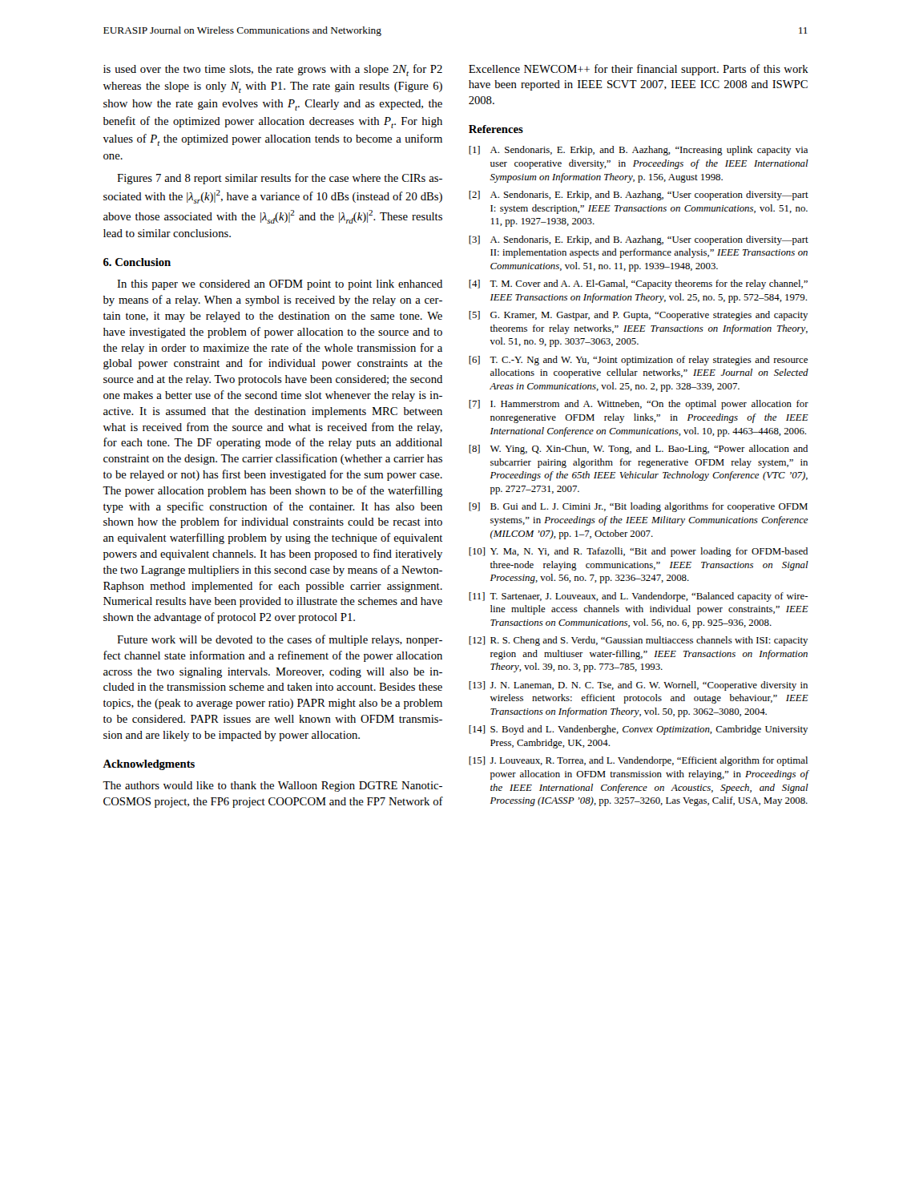EURASIP Journal on Wireless Communications and Networking 11
is used over the two time slots, the rate grows with a slope 2Nt for P2 whereas the slope is only Nt with P1. The rate gain results (Figure 6) show how the rate gain evolves with Pt. Clearly and as expected, the benefit of the optimized power allocation decreases with Pt. For high values of Pt the optimized power allocation tends to become a uniform one.
Figures 7 and 8 report similar results for the case where the CIRs associated with the |λsr(k)|2, have a variance of 10 dBs (instead of 20 dBs) above those associated with the |λsd(k)|2 and the |λrd(k)|2. These results lead to similar conclusions.
6. Conclusion
In this paper we considered an OFDM point to point link enhanced by means of a relay. When a symbol is received by the relay on a certain tone, it may be relayed to the destination on the same tone. We have investigated the problem of power allocation to the source and to the relay in order to maximize the rate of the whole transmission for a global power constraint and for individual power constraints at the source and at the relay. Two protocols have been considered; the second one makes a better use of the second time slot whenever the relay is inactive. It is assumed that the destination implements MRC between what is received from the source and what is received from the relay, for each tone. The DF operating mode of the relay puts an additional constraint on the design. The carrier classification (whether a carrier has to be relayed or not) has first been investigated for the sum power case. The power allocation problem has been shown to be of the waterfilling type with a specific construction of the container. It has also been shown how the problem for individual constraints could be recast into an equivalent waterfilling problem by using the technique of equivalent powers and equivalent channels. It has been proposed to find iteratively the two Lagrange multipliers in this second case by means of a Newton-Raphson method implemented for each possible carrier assignment. Numerical results have been provided to illustrate the schemes and have shown the advantage of protocol P2 over protocol P1.
Future work will be devoted to the cases of multiple relays, nonperfect channel state information and a refinement of the power allocation across the two signaling intervals. Moreover, coding will also be included in the transmission scheme and taken into account. Besides these topics, the (peak to average power ratio) PAPR might also be a problem to be considered. PAPR issues are well known with OFDM transmission and are likely to be impacted by power allocation.
Acknowledgments
The authors would like to thank the Walloon Region DGTRE Nanotic-COSMOS project, the FP6 project COOPCOM and the FP7 Network of Excellence NEWCOM++ for their financial support. Parts of this work have been reported in IEEE SCVT 2007, IEEE ICC 2008 and ISWPC 2008.
References
[1] A. Sendonaris, E. Erkip, and B. Aazhang, “Increasing uplink capacity via user cooperative diversity,” in Proceedings of the IEEE International Symposium on Information Theory, p. 156, August 1998.
[2] A. Sendonaris, E. Erkip, and B. Aazhang, “User cooperation diversity—part I: system description,” IEEE Transactions on Communications, vol. 51, no. 11, pp. 1927–1938, 2003.
[3] A. Sendonaris, E. Erkip, and B. Aazhang, “User cooperation diversity—part II: implementation aspects and performance analysis,” IEEE Transactions on Communications, vol. 51, no. 11, pp. 1939–1948, 2003.
[4] T. M. Cover and A. A. El-Gamal, “Capacity theorems for the relay channel,” IEEE Transactions on Information Theory, vol. 25, no. 5, pp. 572–584, 1979.
[5] G. Kramer, M. Gastpar, and P. Gupta, “Cooperative strategies and capacity theorems for relay networks,” IEEE Transactions on Information Theory, vol. 51, no. 9, pp. 3037–3063, 2005.
[6] T. C.-Y. Ng and W. Yu, “Joint optimization of relay strategies and resource allocations in cooperative cellular networks,” IEEE Journal on Selected Areas in Communications, vol. 25, no. 2, pp. 328–339, 2007.
[7] I. Hammerstrom and A. Wittneben, “On the optimal power allocation for nonregenerative OFDM relay links,” in Proceedings of the IEEE International Conference on Communications, vol. 10, pp. 4463–4468, 2006.
[8] W. Ying, Q. Xin-Chun, W. Tong, and L. Bao-Ling, “Power allocation and subcarrier pairing algorithm for regenerative OFDM relay system,” in Proceedings of the 65th IEEE Vehicular Technology Conference (VTC ’07), pp. 2727–2731, 2007.
[9] B. Gui and L. J. Cimini Jr., “Bit loading algorithms for cooperative OFDM systems,” in Proceedings of the IEEE Military Communications Conference (MILCOM ’07), pp. 1–7, October 2007.
[10] Y. Ma, N. Yi, and R. Tafazolli, “Bit and power loading for OFDM-based three-node relaying communications,” IEEE Transactions on Signal Processing, vol. 56, no. 7, pp. 3236–3247, 2008.
[11] T. Sartenaer, J. Louveaux, and L. Vandendorpe, “Balanced capacity of wireline multiple access channels with individual power constraints,” IEEE Transactions on Communications, vol. 56, no. 6, pp. 925–936, 2008.
[12] R. S. Cheng and S. Verdu, “Gaussian multiaccess channels with ISI: capacity region and multiuser water-filling,” IEEE Transactions on Information Theory, vol. 39, no. 3, pp. 773–785, 1993.
[13] J. N. Laneman, D. N. C. Tse, and G. W. Wornell, “Cooperative diversity in wireless networks: efficient protocols and outage behaviour,” IEEE Transactions on Information Theory, vol. 50, pp. 3062–3080, 2004.
[14] S. Boyd and L. Vandenberghe, Convex Optimization, Cambridge University Press, Cambridge, UK, 2004.
[15] J. Louveaux, R. Torrea, and L. Vandendorpe, “Efficient algorithm for optimal power allocation in OFDM transmission with relaying,” in Proceedings of the IEEE International Conference on Acoustics, Speech, and Signal Processing (ICASSP ’08), pp. 3257–3260, Las Vegas, Calif, USA, May 2008.